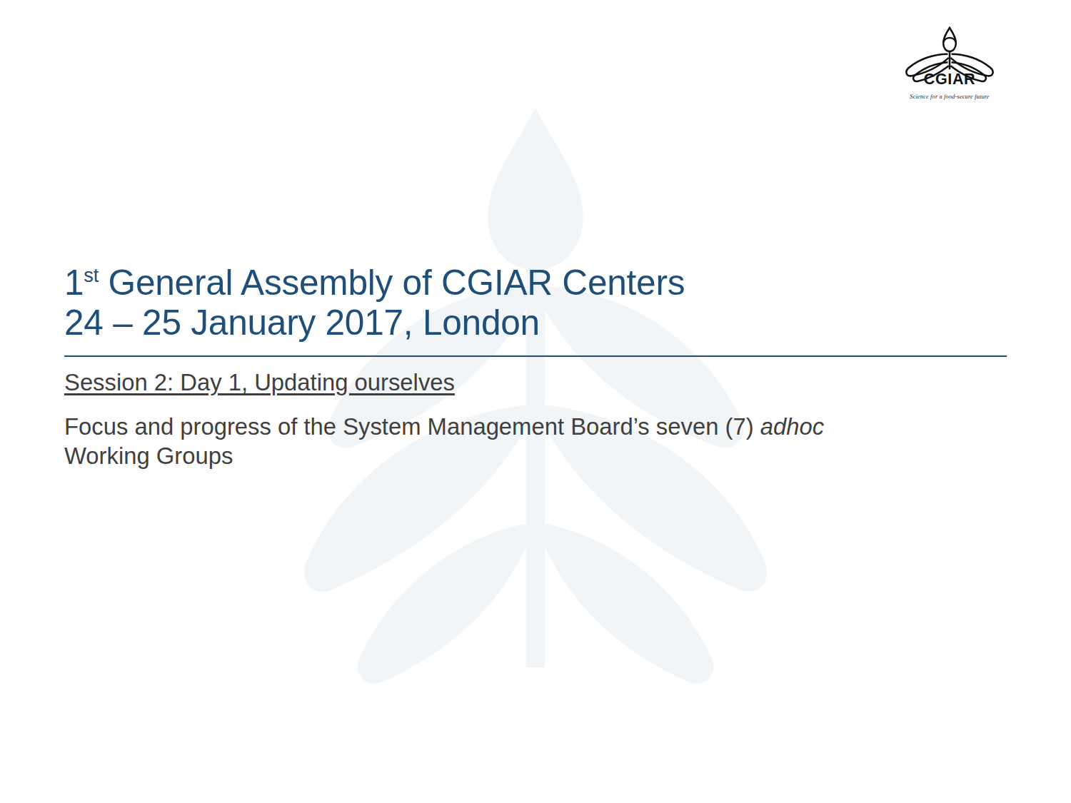CGIAR
Science for a food-secure future
1st General Assembly of CGIAR Centers
24 – 25 January 2017, London
Session 2: Day 1, Updating ourselves
Focus and progress of the System Management Board’s seven (7) adhoc Working Groups